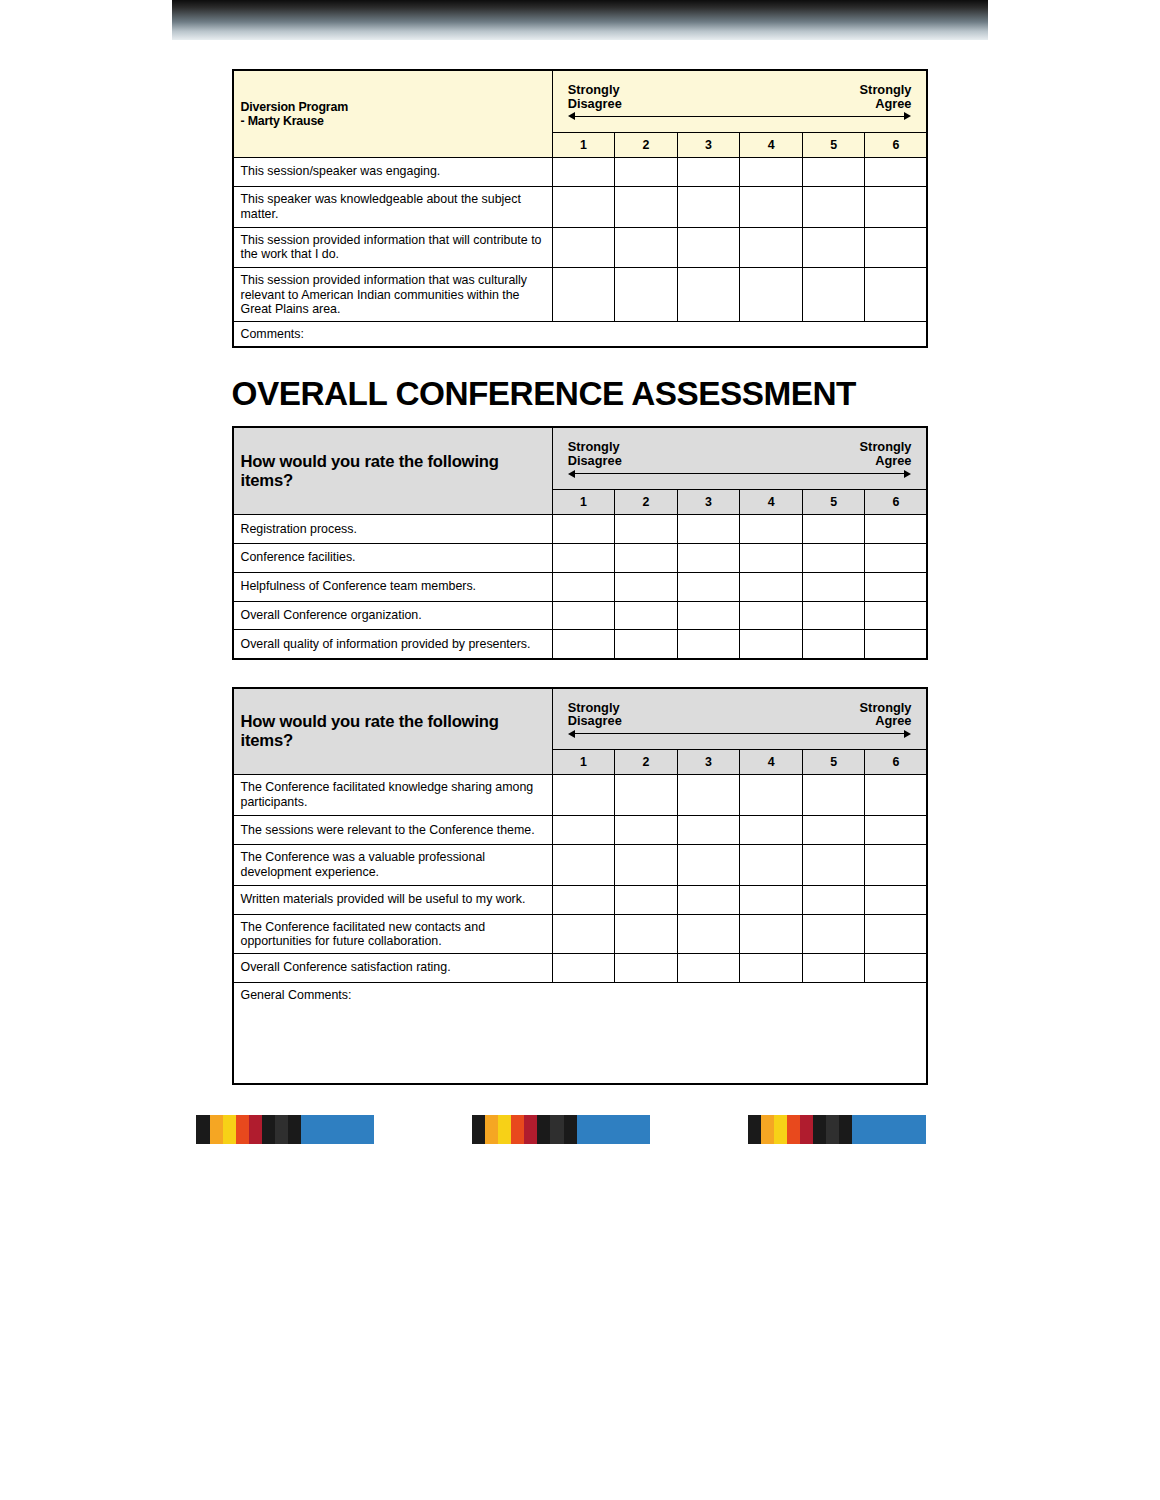| Diversion Program - Marty Krause | Strongly Disagree Strongly Agree |
| 1 | 2 | 3 | 4 | 5 | 6 |
| This session/speaker was engaging. | | | | | | |
| This speaker was knowledgeable about the subject matter. | | | | | | |
| This session provided information that will contribute to the work that I do. | | | | | | |
| This session provided information that was culturally relevant to American Indian communities within the Great Plains area. | | | | | | |
| Comments: |
OVERALL CONFERENCE ASSESSMENT
| How would you rate the following items? | Strongly Disagree Strongly Agree |
| 1 | 2 | 3 | 4 | 5 | 6 |
| Registration process. | | | | | | |
| Conference facilities. | | | | | | |
| Helpfulness of Conference team members. | | | | | | |
| Overall Conference organization. | | | | | | |
| Overall quality of information provided by presenters. | | | | | | |
| How would you rate the following items? | Strongly Disagree Strongly Agree |
| 1 | 2 | 3 | 4 | 5 | 6 |
| The Conference facilitated knowledge sharing among participants. | | | | | | |
| The sessions were relevant to the Conference theme. | | | | | | |
| The Conference was a valuable professional development experience. | | | | | | |
| Written materials provided will be useful to my work. | | | | | | |
| The Conference facilitated new contacts and opportunities for future collaboration. | | | | | | |
| Overall Conference satisfaction rating. | | | | | | |
| General Comments: |
12 GREAT PLAINS BEHAVIORAL HEALTH CONFERENCE EVALUATION • LIFE IS SACRED